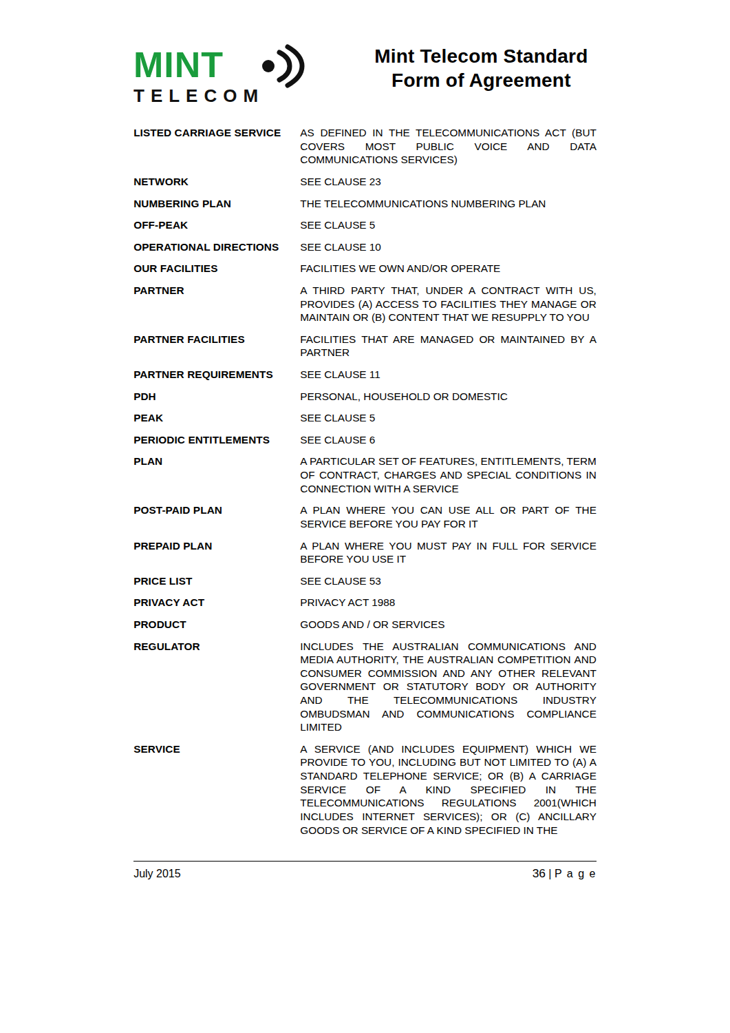MINT TELECOM
Mint Telecom Standard
Form of Agreement
| Listed Carriage Service | As defined in the Telecommunications Act (but covers most public voice and data communications services) |
| Network | See clause 23 |
| Numbering Plan | The Telecommunications Numbering Plan |
| Off-Peak | See clause 5 |
| Operational Directions | See clause 10 |
| Our Facilities | Facilities we own and/or operate |
| Partner | A third party that, under a contract with us, provides (a) access to facilities they manage or maintain or (b) content that we resupply to you |
| Partner Facilities | Facilities that are managed or maintained by a Partner |
| Partner Requirements | See clause 11 |
| PDH | Personal, household or domestic |
| Peak | See clause 5 |
| Periodic Entitlements | See clause 6 |
| Plan | A particular set of features, entitlements, term of contract, charges and special conditions in connection with a service |
| Post-Paid Plan | A plan where you can use all or part of the service before you pay for it |
| Prepaid Plan | A plan where you must pay in full for service before you use it |
| Price List | See clause 53 |
| Privacy Act | Privacy Act 1988 |
| Product | Goods and / or services |
| Regulator | Includes the Australian Communications and Media Authority, the Australian Competition and Consumer Commission and any other relevant government or statutory body or authority and the Telecommunications Industry Ombudsman and Communications Compliance Limited |
| Service | A service (and includes equipment) which we provide to you, including but not limited to (a) a standard telephone service; or (b) a carriage service of a kind specified in the Telecommunications Regulations 2001(which includes internet services); or (c) ancillary goods or service of a kind specified in the |
July 2015
36 | P a g e